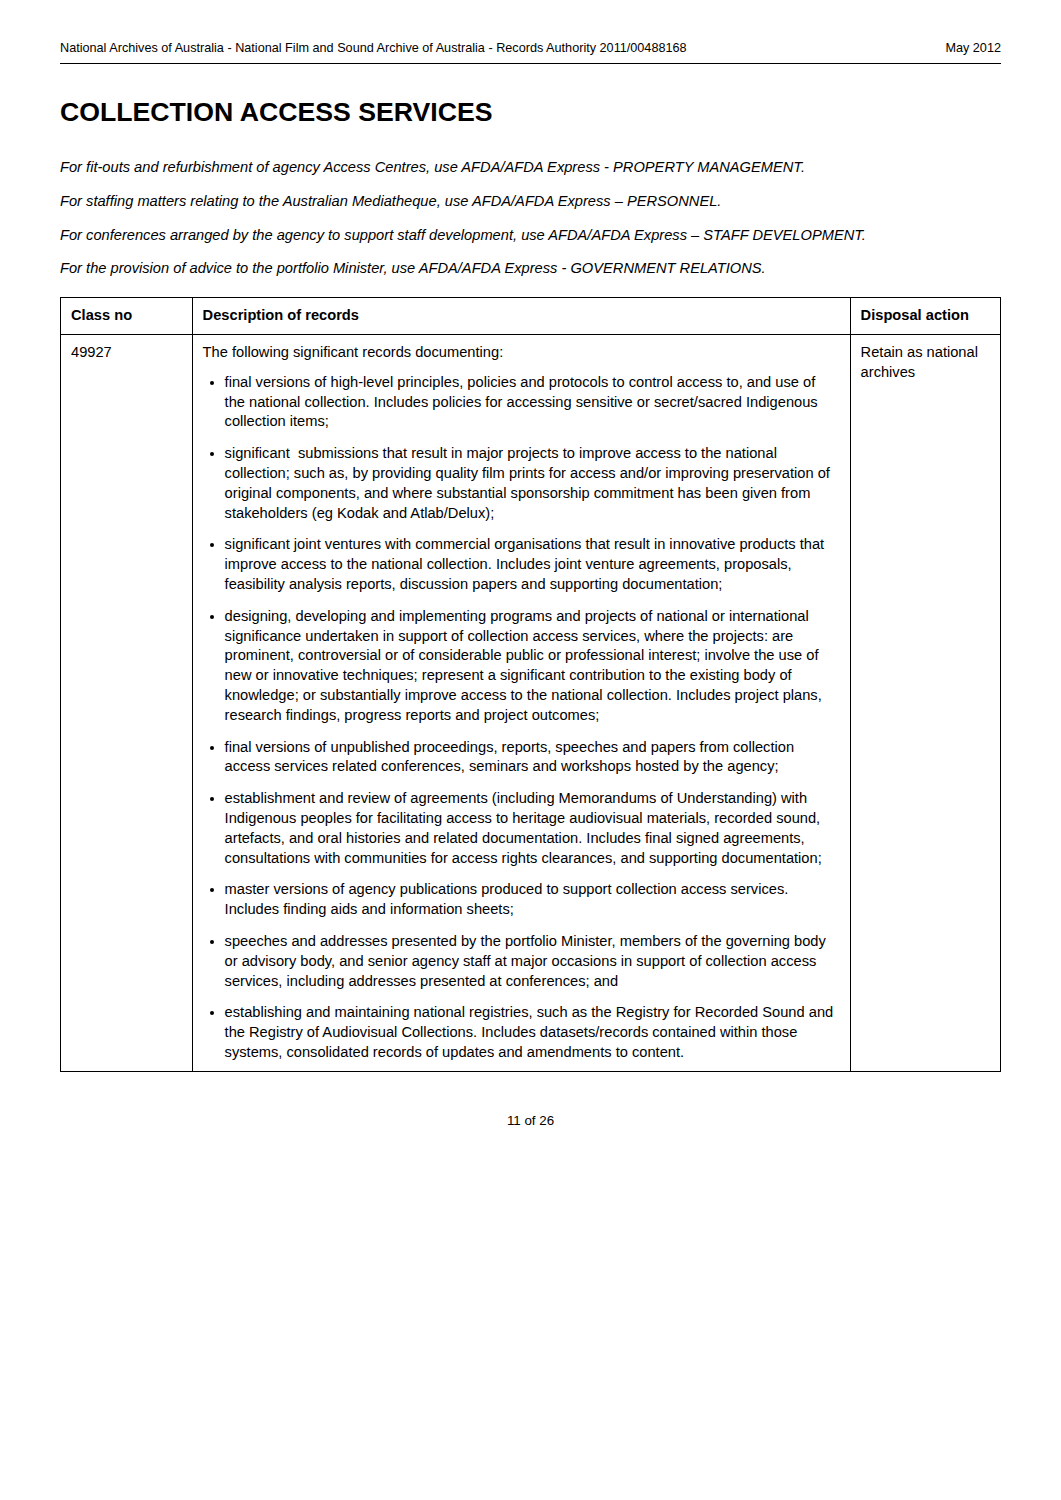National Archives of Australia - National Film and Sound Archive of Australia - Records Authority 2011/00488168
May 2012
COLLECTION ACCESS SERVICES
For fit-outs and refurbishment of agency Access Centres, use AFDA/AFDA Express - PROPERTY MANAGEMENT.
For staffing matters relating to the Australian Mediatheque, use AFDA/AFDA Express – PERSONNEL.
For conferences arranged by the agency to support staff development, use AFDA/AFDA Express – STAFF DEVELOPMENT.
For the provision of advice to the portfolio Minister, use AFDA/AFDA Express - GOVERNMENT RELATIONS.
| Class no | Description of records | Disposal action |
| --- | --- | --- |
| 49927 | The following significant records documenting: final versions of high-level principles, policies and protocols to control access to, and use of the national collection. Includes policies for accessing sensitive or secret/sacred Indigenous collection items; significant submissions that result in major projects to improve access to the national collection; such as, by providing quality film prints for access and/or improving preservation of original components, and where substantial sponsorship commitment has been given from stakeholders (eg Kodak and Atlab/Delux); significant joint ventures with commercial organisations that result in innovative products that improve access to the national collection. Includes joint venture agreements, proposals, feasibility analysis reports, discussion papers and supporting documentation; designing, developing and implementing programs and projects of national or international significance undertaken in support of collection access services, where the projects: are prominent, controversial or of considerable public or professional interest; involve the use of new or innovative techniques; represent a significant contribution to the existing body of knowledge; or substantially improve access to the national collection. Includes project plans, research findings, progress reports and project outcomes; final versions of unpublished proceedings, reports, speeches and papers from collection access services related conferences, seminars and workshops hosted by the agency; establishment and review of agreements (including Memorandums of Understanding) with Indigenous peoples for facilitating access to heritage audiovisual materials, recorded sound, artefacts, and oral histories and related documentation. Includes final signed agreements, consultations with communities for access rights clearances, and supporting documentation; master versions of agency publications produced to support collection access services. Includes finding aids and information sheets; speeches and addresses presented by the portfolio Minister, members of the governing body or advisory body, and senior agency staff at major occasions in support of collection access services, including addresses presented at conferences; and establishing and maintaining national registries, such as the Registry for Recorded Sound and the Registry of Audiovisual Collections. Includes datasets/records contained within those systems, consolidated records of updates and amendments to content. | Retain as national archives |
11 of 26